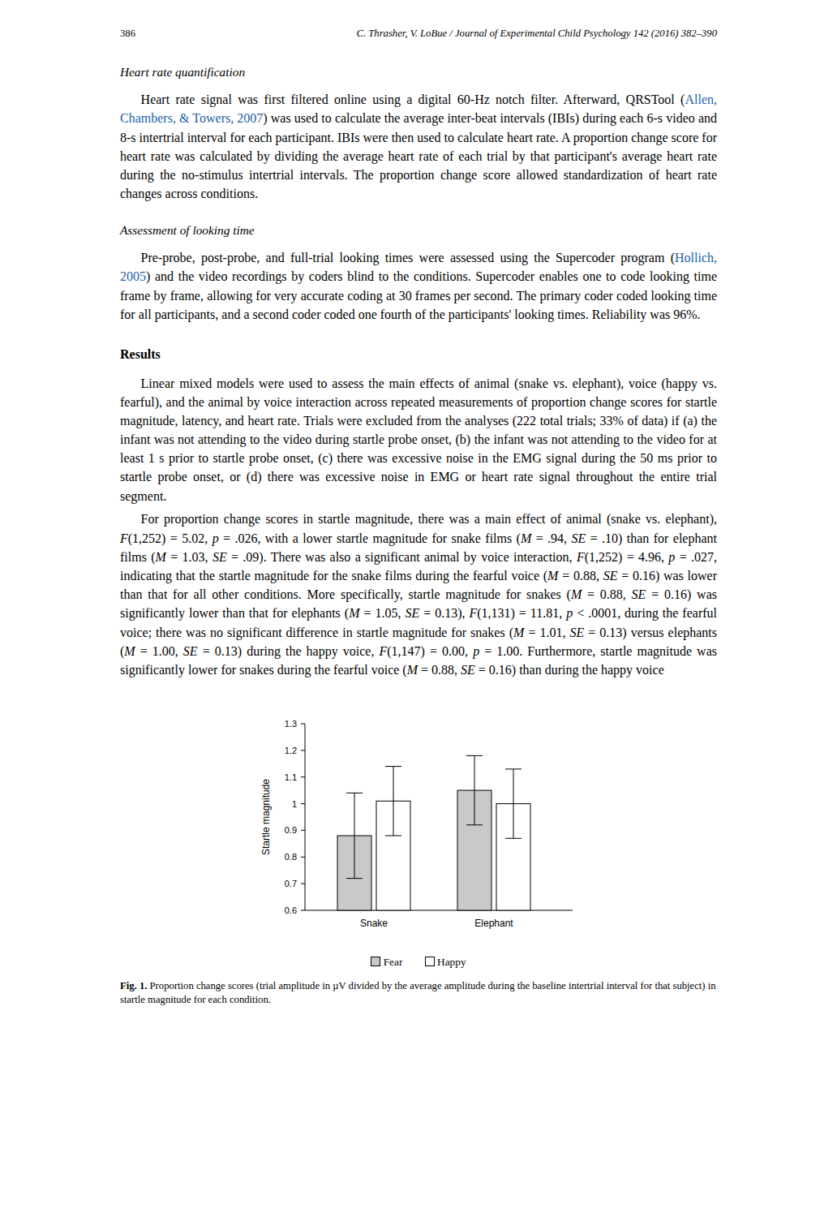386 C. Thrasher, V. LoBue / Journal of Experimental Child Psychology 142 (2016) 382–390
Heart rate quantification
Heart rate signal was first filtered online using a digital 60-Hz notch filter. Afterward, QRSTool (Allen, Chambers, & Towers, 2007) was used to calculate the average inter-beat intervals (IBIs) during each 6-s video and 8-s intertrial interval for each participant. IBIs were then used to calculate heart rate. A proportion change score for heart rate was calculated by dividing the average heart rate of each trial by that participant's average heart rate during the no-stimulus intertrial intervals. The proportion change score allowed standardization of heart rate changes across conditions.
Assessment of looking time
Pre-probe, post-probe, and full-trial looking times were assessed using the Supercoder program (Hollich, 2005) and the video recordings by coders blind to the conditions. Supercoder enables one to code looking time frame by frame, allowing for very accurate coding at 30 frames per second. The primary coder coded looking time for all participants, and a second coder coded one fourth of the participants' looking times. Reliability was 96%.
Results
Linear mixed models were used to assess the main effects of animal (snake vs. elephant), voice (happy vs. fearful), and the animal by voice interaction across repeated measurements of proportion change scores for startle magnitude, latency, and heart rate. Trials were excluded from the analyses (222 total trials; 33% of data) if (a) the infant was not attending to the video during startle probe onset, (b) the infant was not attending to the video for at least 1 s prior to startle probe onset, (c) there was excessive noise in the EMG signal during the 50 ms prior to startle probe onset, or (d) there was excessive noise in EMG or heart rate signal throughout the entire trial segment.
For proportion change scores in startle magnitude, there was a main effect of animal (snake vs. elephant), F(1,252) = 5.02, p = .026, with a lower startle magnitude for snake films (M = .94, SE = .10) than for elephant films (M = 1.03, SE = .09). There was also a significant animal by voice interaction, F(1,252) = 4.96, p = .027, indicating that the startle magnitude for the snake films during the fearful voice (M = 0.88, SE = 0.16) was lower than that for all other conditions. More specifically, startle magnitude for snakes (M = 0.88, SE = 0.16) was significantly lower than that for elephants (M = 1.05, SE = 0.13), F(1,131) = 11.81, p < .0001, during the fearful voice; there was no significant difference in startle magnitude for snakes (M = 1.01, SE = 0.13) versus elephants (M = 1.00, SE = 0.13) during the happy voice, F(1,147) = 0.00, p = 1.00. Furthermore, startle magnitude was significantly lower for snakes during the fearful voice (M = 0.88, SE = 0.16) than during the happy voice
0.6 0.7 0.8 0.9 1 1.1 1.2 1.3 Startle magnitude Snake Elephant
Fear Happy
Fig. 1. Proportion change scores (trial amplitude in µV divided by the average amplitude during the baseline intertrial interval for that subject) in startle magnitude for each condition.